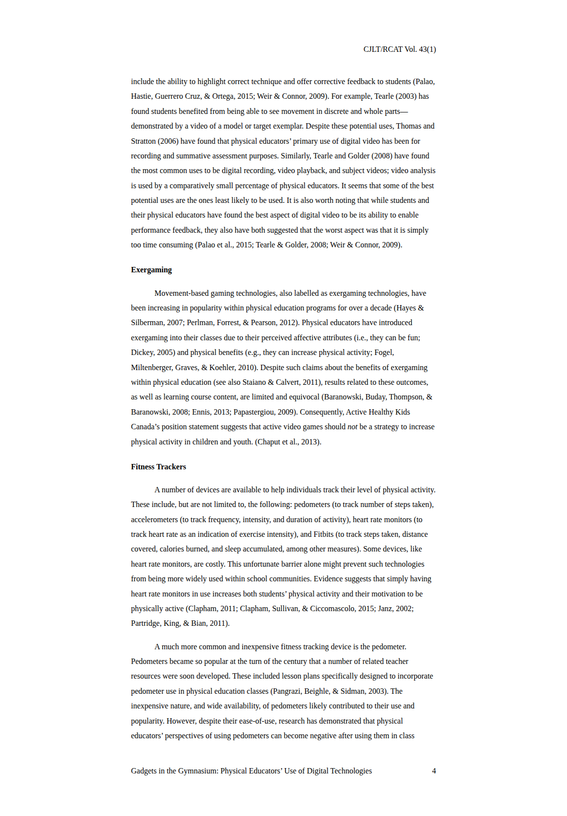CJLT/RCAT Vol. 43(1)
include the ability to highlight correct technique and offer corrective feedback to students (Palao, Hastie, Guerrero Cruz, & Ortega, 2015; Weir & Connor, 2009). For example, Tearle (2003) has found students benefited from being able to see movement in discrete and whole parts—demonstrated by a video of a model or target exemplar. Despite these potential uses, Thomas and Stratton (2006) have found that physical educators’ primary use of digital video has been for recording and summative assessment purposes. Similarly, Tearle and Golder (2008) have found the most common uses to be digital recording, video playback, and subject videos; video analysis is used by a comparatively small percentage of physical educators. It seems that some of the best potential uses are the ones least likely to be used. It is also worth noting that while students and their physical educators have found the best aspect of digital video to be its ability to enable performance feedback, they also have both suggested that the worst aspect was that it is simply too time consuming (Palao et al., 2015; Tearle & Golder, 2008; Weir & Connor, 2009).
Exergaming
Movement-based gaming technologies, also labelled as exergaming technologies, have been increasing in popularity within physical education programs for over a decade (Hayes & Silberman, 2007; Perlman, Forrest, & Pearson, 2012). Physical educators have introduced exergaming into their classes due to their perceived affective attributes (i.e., they can be fun; Dickey, 2005) and physical benefits (e.g., they can increase physical activity; Fogel, Miltenberger, Graves, & Koehler, 2010). Despite such claims about the benefits of exergaming within physical education (see also Staiano & Calvert, 2011), results related to these outcomes, as well as learning course content, are limited and equivocal (Baranowski, Buday, Thompson, & Baranowski, 2008; Ennis, 2013; Papastergiou, 2009). Consequently, Active Healthy Kids Canada’s position statement suggests that active video games should not be a strategy to increase physical activity in children and youth. (Chaput et al., 2013).
Fitness Trackers
A number of devices are available to help individuals track their level of physical activity. These include, but are not limited to, the following: pedometers (to track number of steps taken), accelerometers (to track frequency, intensity, and duration of activity), heart rate monitors (to track heart rate as an indication of exercise intensity), and Fitbits (to track steps taken, distance covered, calories burned, and sleep accumulated, among other measures). Some devices, like heart rate monitors, are costly. This unfortunate barrier alone might prevent such technologies from being more widely used within school communities. Evidence suggests that simply having heart rate monitors in use increases both students’ physical activity and their motivation to be physically active (Clapham, 2011; Clapham, Sullivan, & Ciccomascolo, 2015; Janz, 2002; Partridge, King, & Bian, 2011).
A much more common and inexpensive fitness tracking device is the pedometer. Pedometers became so popular at the turn of the century that a number of related teacher resources were soon developed. These included lesson plans specifically designed to incorporate pedometer use in physical education classes (Pangrazi, Beighle, & Sidman, 2003). The inexpensive nature, and wide availability, of pedometers likely contributed to their use and popularity. However, despite their ease-of-use, research has demonstrated that physical educators’ perspectives of using pedometers can become negative after using them in class
Gadgets in the Gymnasium: Physical Educators’ Use of Digital Technologies 4